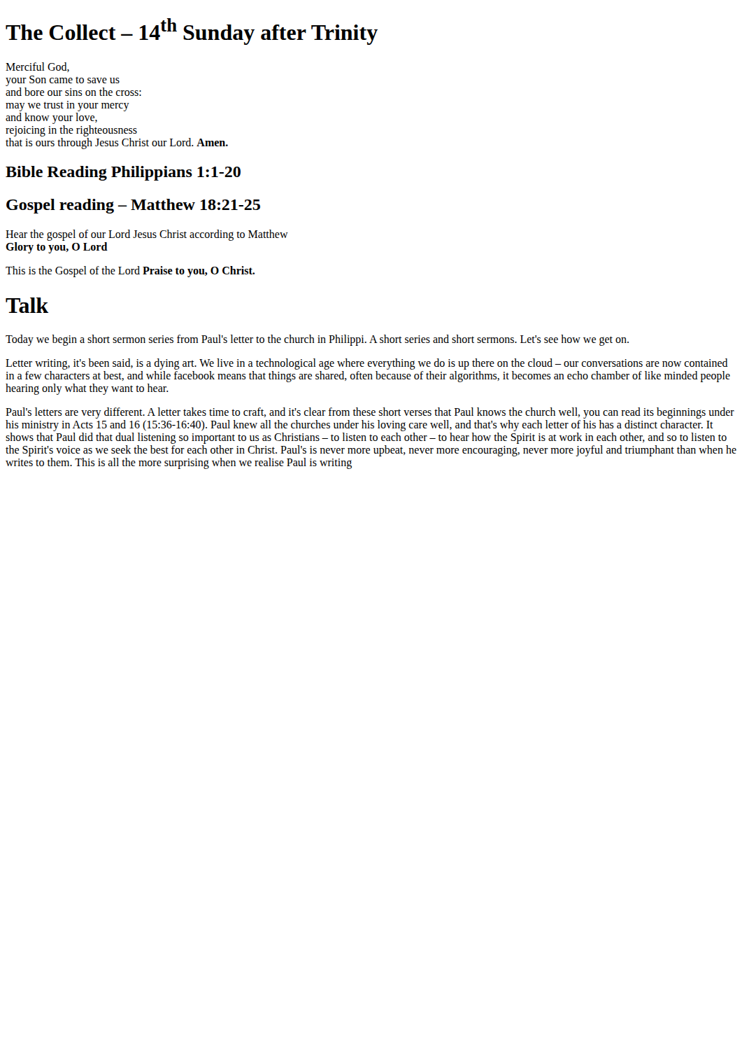The Collect – 14th Sunday after Trinity
Merciful God,
your Son came to save us
and bore our sins on the cross:
may we trust in your mercy
and know your love,
rejoicing in the righteousness
that is ours through Jesus Christ our Lord. Amen.
Bible Reading Philippians 1:1-20
Gospel reading – Matthew 18:21-25
Hear the gospel of our Lord Jesus Christ according to Matthew
Glory to you, O Lord
This is the Gospel of the Lord Praise to you, O Christ.
Talk
Today we begin a short sermon series from Paul's letter to the church in Philippi. A short series and short sermons. Let's see how we get on.
Letter writing, it's been said, is a dying art. We live in a technological age where everything we do is up there on the cloud – our conversations are now contained in a few characters at best, and while facebook means that things are shared, often because of their algorithms, it becomes an echo chamber of like minded people hearing only what they want to hear.
Paul's letters are very different. A letter takes time to craft, and it's clear from these short verses that Paul knows the church well, you can read its beginnings under his ministry in Acts 15 and 16 (15:36-16:40). Paul knew all the churches under his loving care well, and that's why each letter of his has a distinct character. It shows that Paul did that dual listening so important to us as Christians – to listen to each other – to hear how the Spirit is at work in each other, and so to listen to the Spirit's voice as we seek the best for each other in Christ. Paul's is never more upbeat, never more encouraging, never more joyful and triumphant than when he writes to them. This is all the more surprising when we realise Paul is writing